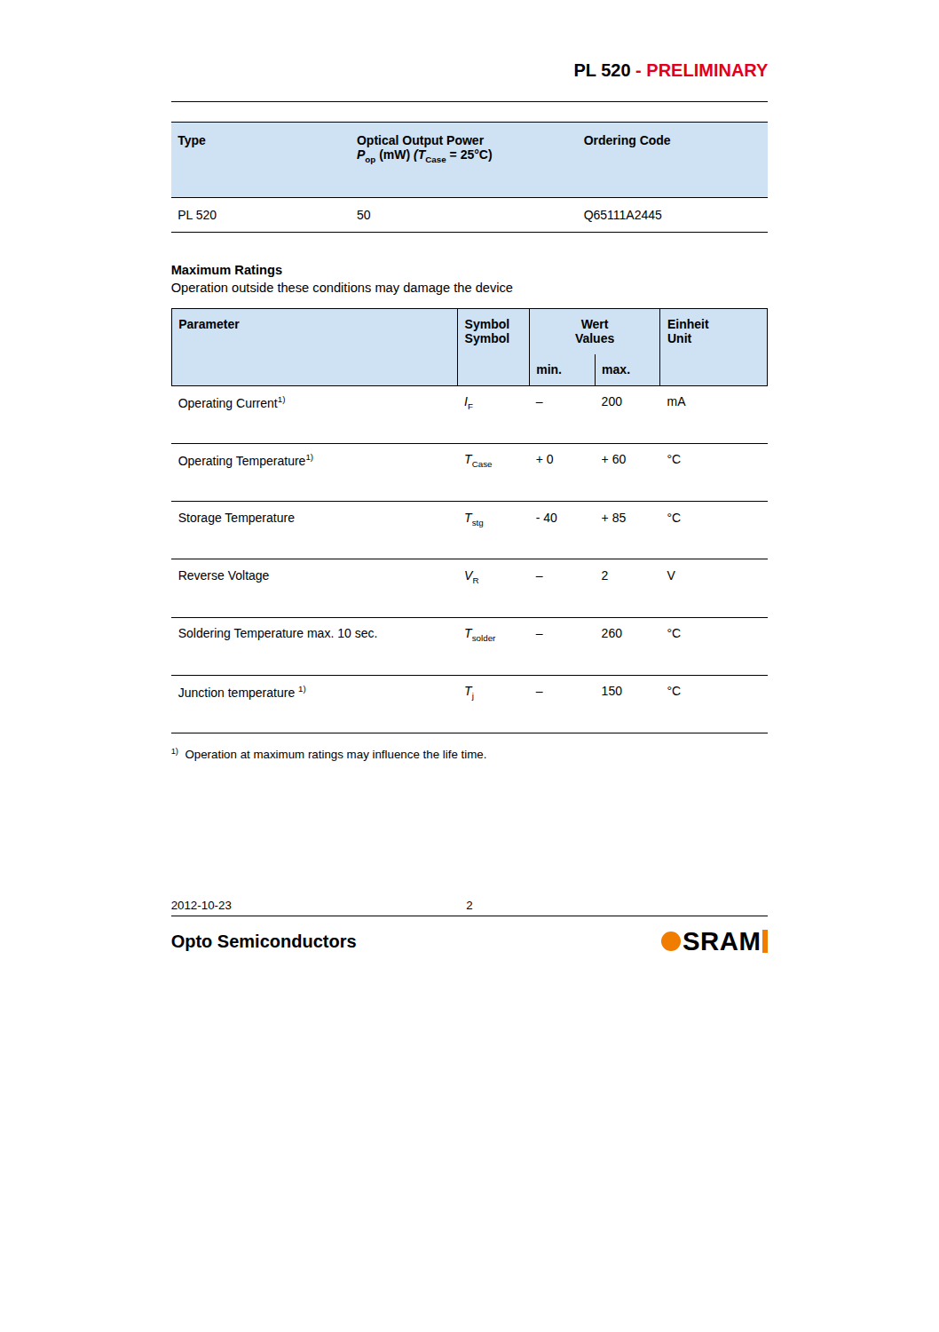PL 520 - PRELIMINARY
| Type | Optical Output Power P op (mW) (T Case = 25°C) | Ordering Code |
| --- | --- | --- |
| PL 520 | 50 | Q65111A2445 |
Maximum Ratings
Operation outside these conditions may damage the device
| Parameter | Symbol Symbol | Wert Values | Einheit Unit |
| --- | --- | --- | --- |
| min. | max. |
| Operating Current 1) | I F | – | 200 | mA |
| Operating Temperature 1) | T Case | + 0 | + 60 | °C |
| Storage Temperature | T stg | - 40 | + 85 | °C |
| Reverse Voltage | V R | – | 2 | V |
| Soldering Temperature max. 10 sec. | T solder | – | 260 | °C |
| Junction temperature 1) | T j | – | 150 | °C |
1) Operation at maximum ratings may influence the life time.
2012-10-23 2
Opto Semiconductors
SRAM